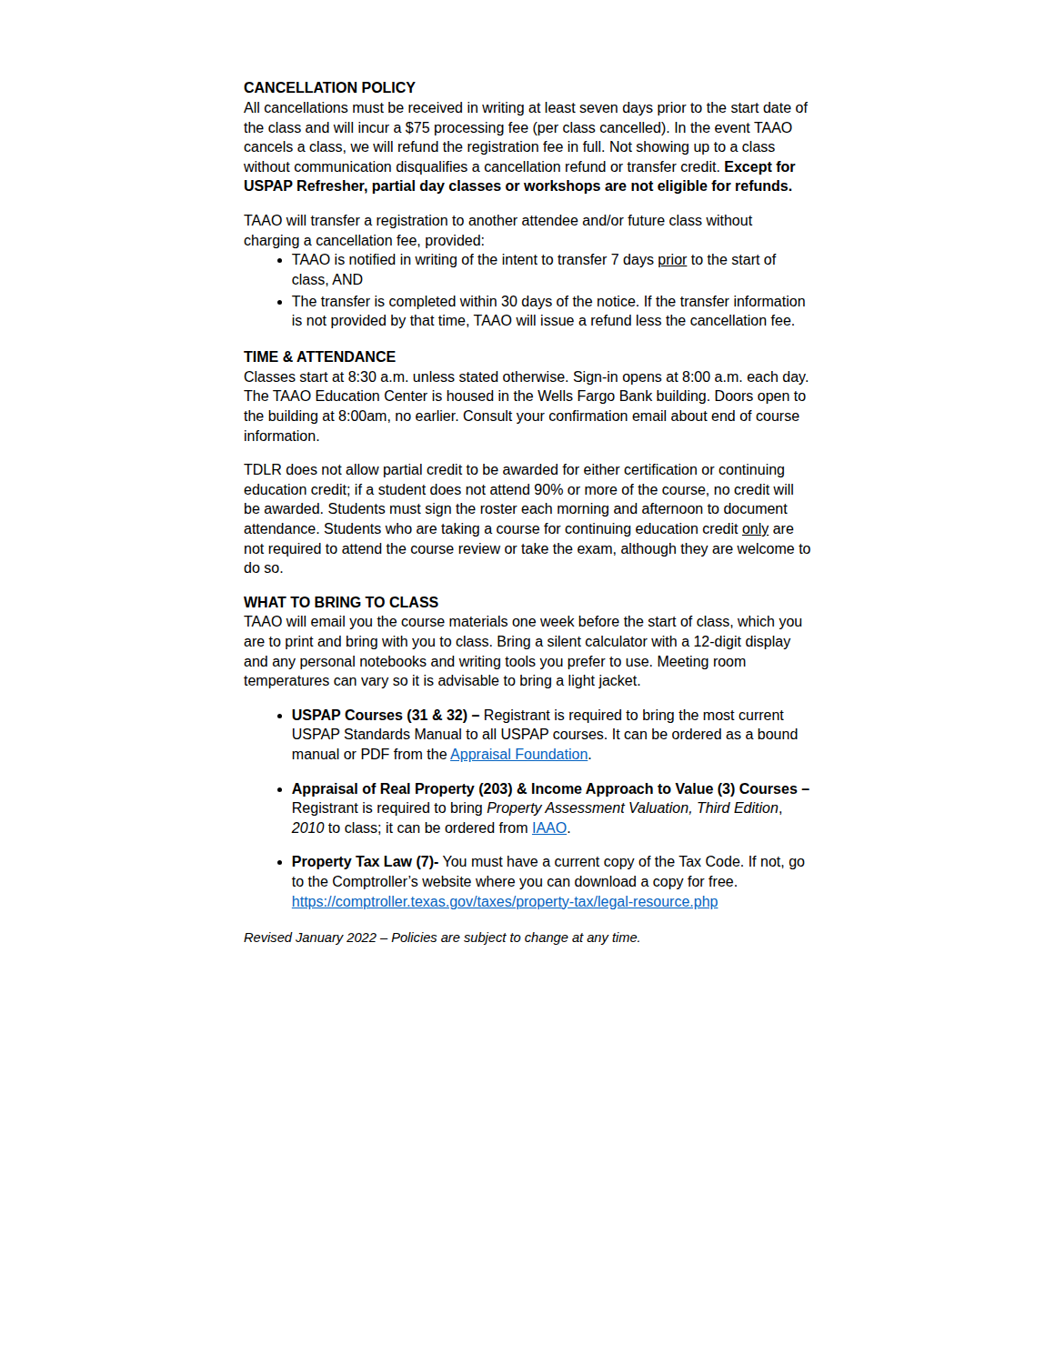Cancellation Policy
All cancellations must be received in writing at least seven days prior to the start date of the class and will incur a $75 processing fee (per class cancelled). In the event TAAO cancels a class, we will refund the registration fee in full. Not showing up to a class without communication disqualifies a cancellation refund or transfer credit. Except for USPAP Refresher, partial day classes or workshops are not eligible for refunds.
TAAO will transfer a registration to another attendee and/or future class without charging a cancellation fee, provided:
TAAO is notified in writing of the intent to transfer 7 days prior to the start of class, AND
The transfer is completed within 30 days of the notice. If the transfer information is not provided by that time, TAAO will issue a refund less the cancellation fee.
Time & Attendance
Classes start at 8:30 a.m. unless stated otherwise. Sign-in opens at 8:00 a.m. each day. The TAAO Education Center is housed in the Wells Fargo Bank building. Doors open to the building at 8:00am, no earlier. Consult your confirmation email about end of course information.
TDLR does not allow partial credit to be awarded for either certification or continuing education credit; if a student does not attend 90% or more of the course, no credit will be awarded. Students must sign the roster each morning and afternoon to document attendance. Students who are taking a course for continuing education credit only are not required to attend the course review or take the exam, although they are welcome to do so.
What to Bring to Class
TAAO will email you the course materials one week before the start of class, which you are to print and bring with you to class. Bring a silent calculator with a 12-digit display and any personal notebooks and writing tools you prefer to use. Meeting room temperatures can vary so it is advisable to bring a light jacket.
USPAP Courses (31 & 32) – Registrant is required to bring the most current USPAP Standards Manual to all USPAP courses. It can be ordered as a bound manual or PDF from the Appraisal Foundation.
Appraisal of Real Property (203) & Income Approach to Value (3) Courses – Registrant is required to bring Property Assessment Valuation, Third Edition, 2010 to class; it can be ordered from IAAO.
Property Tax Law (7)- You must have a current copy of the Tax Code. If not, go to the Comptroller’s website where you can download a copy for free.
https://comptroller.texas.gov/taxes/property-tax/legal-resource.php
Revised January 2022 – Policies are subject to change at any time.